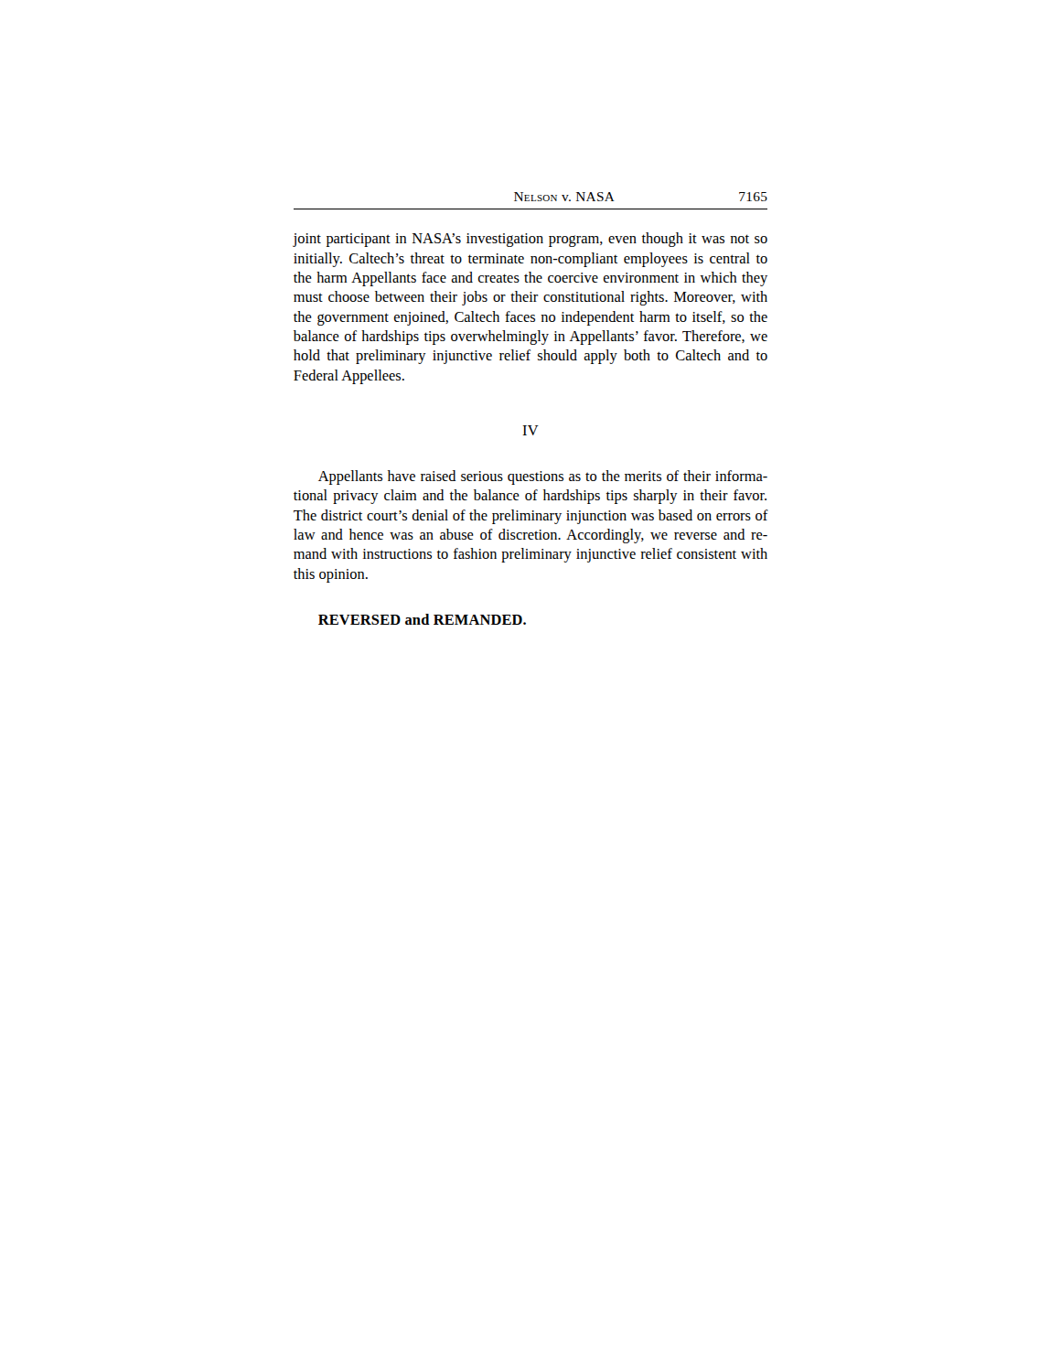Nelson v. NASA
7165
joint participant in NASA’s investigation program, even though it was not so initially. Caltech’s threat to terminate non-compliant employees is central to the harm Appellants face and creates the coercive environment in which they must choose between their jobs or their constitutional rights. Moreover, with the government enjoined, Caltech faces no independent harm to itself, so the balance of hardships tips overwhelmingly in Appellants’ favor. Therefore, we hold that preliminary injunctive relief should apply both to Caltech and to Federal Appellees.
IV
Appellants have raised serious questions as to the merits of their informational privacy claim and the balance of hardships tips sharply in their favor. The district court’s denial of the preliminary injunction was based on errors of law and hence was an abuse of discretion. Accordingly, we reverse and remand with instructions to fashion preliminary injunctive relief consistent with this opinion.
REVERSED and REMANDED.